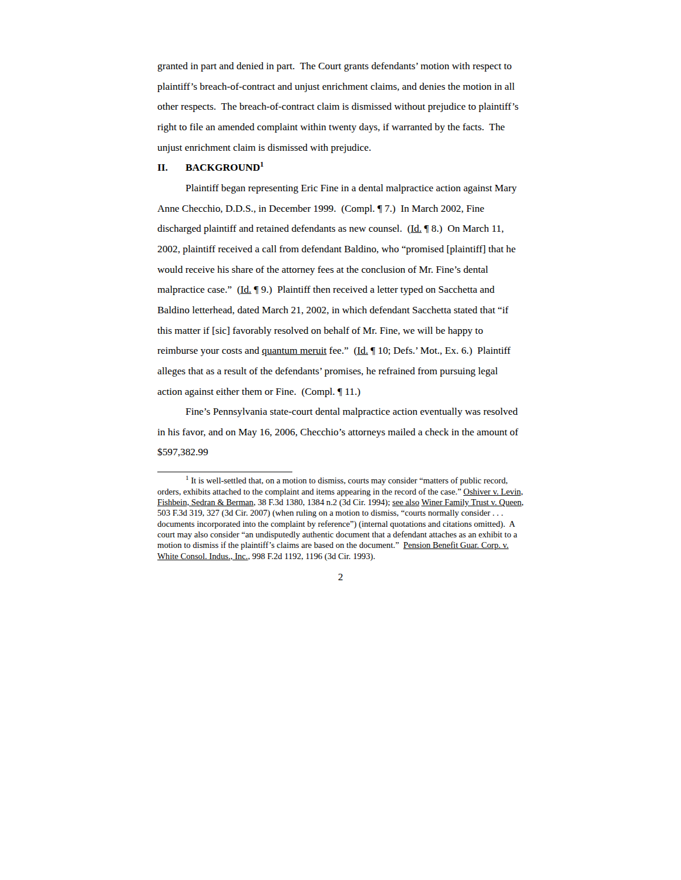granted in part and denied in part. The Court grants defendants’ motion with respect to plaintiff’s breach-of-contract and unjust enrichment claims, and denies the motion in all other respects. The breach-of-contract claim is dismissed without prejudice to plaintiff’s right to file an amended complaint within twenty days, if warranted by the facts. The unjust enrichment claim is dismissed with prejudice.
II. BACKGROUND1
Plaintiff began representing Eric Fine in a dental malpractice action against Mary Anne Checchio, D.D.S., in December 1999. (Compl. ¶ 7.) In March 2002, Fine discharged plaintiff and retained defendants as new counsel. (Id. ¶ 8.) On March 11, 2002, plaintiff received a call from defendant Baldino, who “promised [plaintiff] that he would receive his share of the attorney fees at the conclusion of Mr. Fine’s dental malpractice case.” (Id. ¶ 9.) Plaintiff then received a letter typed on Sacchetta and Baldino letterhead, dated March 21, 2002, in which defendant Sacchetta stated that “if this matter if [sic] favorably resolved on behalf of Mr. Fine, we will be happy to reimburse your costs and quantum meruit fee.” (Id. ¶ 10; Defs.’ Mot., Ex. 6.) Plaintiff alleges that as a result of the defendants’ promises, he refrained from pursuing legal action against either them or Fine. (Compl. ¶ 11.)
Fine’s Pennsylvania state-court dental malpractice action eventually was resolved in his favor, and on May 16, 2006, Checchio’s attorneys mailed a check in the amount of $597,382.99
1 It is well-settled that, on a motion to dismiss, courts may consider “matters of public record, orders, exhibits attached to the complaint and items appearing in the record of the case.” Oshiver v. Levin, Fishbein, Sedran & Berman, 38 F.3d 1380, 1384 n.2 (3d Cir. 1994); see also Winer Family Trust v. Queen, 503 F.3d 319, 327 (3d Cir. 2007) (when ruling on a motion to dismiss, “courts normally consider . . . documents incorporated into the complaint by reference”) (internal quotations and citations omitted). A court may also consider “an undisputedly authentic document that a defendant attaches as an exhibit to a motion to dismiss if the plaintiff’s claims are based on the document.” Pension Benefit Guar. Corp. v. White Consol. Indus., Inc., 998 F.2d 1192, 1196 (3d Cir. 1993).
2